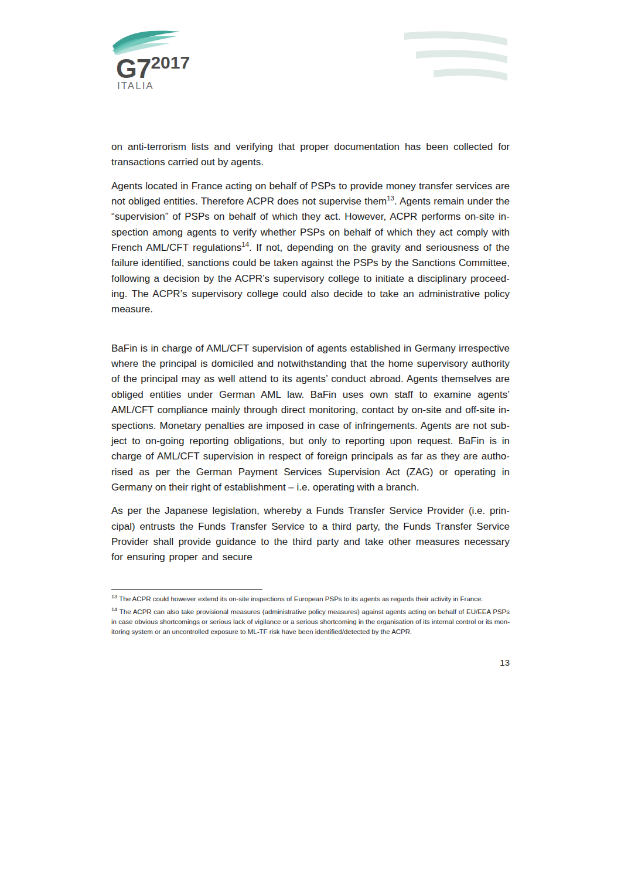G72017
ITALIA
on anti-terrorism lists and verifying that proper documentation has been collected for transactions carried out by agents.
Agents located in France acting on behalf of PSPs to provide money transfer services are not obliged entities. Therefore ACPR does not supervise them13. Agents remain under the “supervision” of PSPs on behalf of which they act. However, ACPR performs on-site inspection among agents to verify whether PSPs on behalf of which they act comply with French AML/CFT regulations14. If not, depending on the gravity and seriousness of the failure identified, sanctions could be taken against the PSPs by the Sanctions Committee, following a decision by the ACPR’s supervisory college to initiate a disciplinary proceeding. The ACPR’s supervisory college could also decide to take an administrative policy measure.
BaFin is in charge of AML/CFT supervision of agents established in Germany irrespective where the principal is domiciled and notwithstanding that the home supervisory authority of the principal may as well attend to its agents’ conduct abroad. Agents themselves are obliged entities under German AML law. BaFin uses own staff to examine agents’ AML/CFT compliance mainly through direct monitoring, contact by on-site and off-site inspections. Monetary penalties are imposed in case of infringements. Agents are not subject to on-going reporting obligations, but only to reporting upon request. BaFin is in charge of AML/CFT supervision in respect of foreign principals as far as they are authorised as per the German Payment Services Supervision Act (ZAG) or operating in Germany on their right of establishment – i.e. operating with a branch.
As per the Japanese legislation, whereby a Funds Transfer Service Provider (i.e. principal) entrusts the Funds Transfer Service to a third party, the Funds Transfer Service Provider shall provide guidance to the third party and take other measures necessary for ensuring proper and secure
13 The ACPR could however extend its on-site inspections of European PSPs to its agents as regards their activity in France.
14 The ACPR can also take provisional measures (administrative policy measures) against agents acting on behalf of EU/EEA PSPs in case obvious shortcomings or serious lack of vigilance or a serious shortcoming in the organisation of its internal control or its monitoring system or an uncontrolled exposure to ML-TF risk have been identified/detected by the ACPR.
13